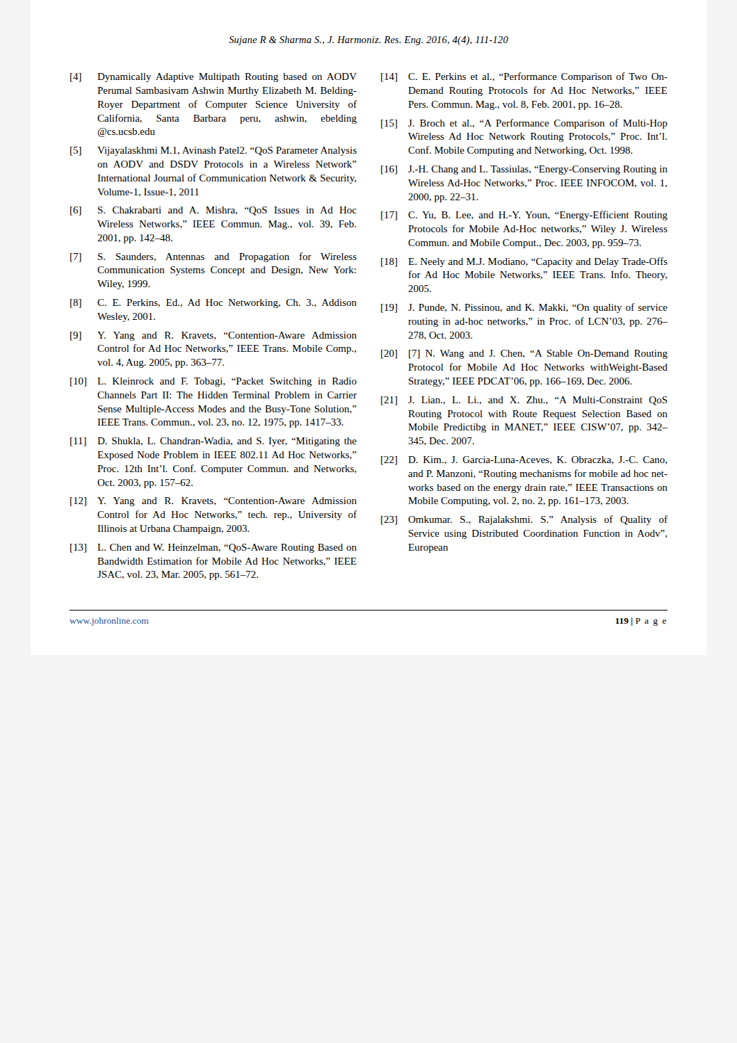Sujane R & Sharma S., J. Harmoniz. Res. Eng. 2016, 4(4), 111-120
[4] Dynamically Adaptive Multipath Routing based on AODV Perumal Sambasivam Ashwin Murthy Elizabeth M. Belding-Royer Department of Computer Science University of California, Santa Barbara peru, ashwin, ebelding @cs.ucsb.edu
[5] Vijayalaskhmi M.1, Avinash Patel2. “QoS Parameter Analysis on AODV and DSDV Protocols in a Wireless Network” International Journal of Communication Network & Security, Volume-1, Issue-1, 2011
[6] S. Chakrabarti and A. Mishra, “QoS Issues in Ad Hoc Wireless Networks,” IEEE Commun. Mag., vol. 39, Feb. 2001, pp. 142–48.
[7] S. Saunders, Antennas and Propagation for Wireless Communication Systems Concept and Design, New York: Wiley, 1999.
[8] C. E. Perkins, Ed., Ad Hoc Networking, Ch. 3., Addison Wesley, 2001.
[9] Y. Yang and R. Kravets, “Contention-Aware Admission Control for Ad Hoc Networks,” IEEE Trans. Mobile Comp., vol. 4, Aug. 2005, pp. 363–77.
[10] L. Kleinrock and F. Tobagi, “Packet Switching in Radio Channels Part II: The Hidden Terminal Problem in Carrier Sense Multiple-Access Modes and the Busy-Tone Solution,” IEEE Trans. Commun., vol. 23, no. 12, 1975, pp. 1417–33.
[11] D. Shukla, L. Chandran-Wadia, and S. Iyer, “Mitigating the Exposed Node Problem in IEEE 802.11 Ad Hoc Networks,” Proc. 12th Int’l. Conf. Computer Commun. and Networks, Oct. 2003, pp. 157–62.
[12] Y. Yang and R. Kravets, “Contention-Aware Admission Control for Ad Hoc Networks,” tech. rep., University of Illinois at Urbana Champaign, 2003.
[13] L. Chen and W. Heinzelman, “QoS-Aware Routing Based on Bandwidth Estimation for Mobile Ad Hoc Networks,” IEEE JSAC, vol. 23, Mar. 2005, pp. 561–72.
[14] C. E. Perkins et al., “Performance Comparison of Two On- Demand Routing Protocols for Ad Hoc Networks,” IEEE Pers. Commun. Mag., vol. 8, Feb. 2001, pp. 16–28.
[15] J. Broch et al., “A Performance Comparison of Multi-Hop Wireless Ad Hoc Network Routing Protocols,” Proc. Int’l. Conf. Mobile Computing and Networking, Oct. 1998.
[16] J.-H. Chang and L. Tassiulas, “Energy-Conserving Routing in Wireless Ad-Hoc Networks,” Proc. IEEE INFOCOM, vol. 1, 2000, pp. 22–31.
[17] C. Yu, B. Lee, and H.-Y. Youn, “Energy-Efficient Routing Protocols for Mobile Ad-Hoc networks,” Wiley J. Wireless Commun. and Mobile Comput., Dec. 2003, pp. 959–73.
[18] E. Neely and M.J. Modiano, “Capacity and Delay Trade-Offs for Ad Hoc Mobile Networks,” IEEE Trans. Info. Theory, 2005.
[19] J. Punde, N. Pissinou, and K. Makki, “On quality of service routing in ad-hoc networks,” in Proc. of LCN’03, pp. 276–278, Oct. 2003.
[20][7] N. Wang and J. Chen, “A Stable On-Demand Routing Protocol for Mobile Ad Hoc Networks withWeight-Based Strategy,” IEEE PDCAT’06, pp. 166–169, Dec. 2006.
[21] J. Lian., L. Li., and X. Zhu., “A Multi-Constraint QoS Routing Protocol with Route Request Selection Based on Mobile Predictibg in MANET,” IEEE CISW’07, pp. 342–345, Dec. 2007.
[22] D. Kim., J. Garcia-Luna-Aceves, K. Obraczka, J.-C. Cano, and P. Manzoni, “Routing mechanisms for mobile ad hoc networks based on the energy drain rate,” IEEE Transactions on Mobile Computing, vol. 2, no. 2, pp. 161–173, 2003.
[23] Omkumar. S., Rajalakshmi. S.” Analysis of Quality of Service using Distributed Coordination Function in Aodv”, European
www.johronline.com 119 | P a g e